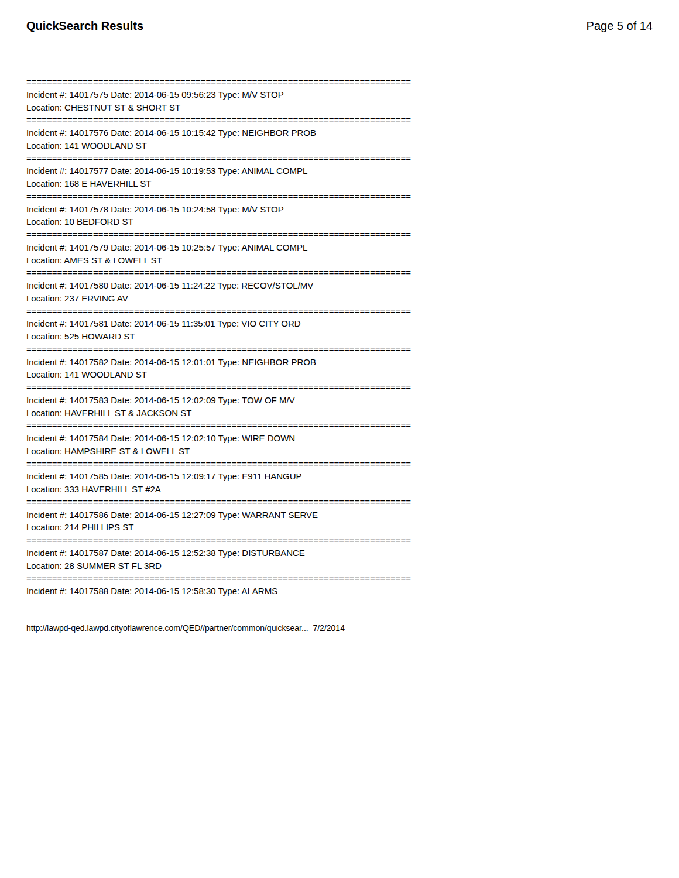QuickSearch Results Page 5 of 14
===========================================================================
Incident #: 14017575 Date: 2014-06-15 09:56:23 Type: M/V STOP
Location: CHESTNUT ST & SHORT ST
===========================================================================
Incident #: 14017576 Date: 2014-06-15 10:15:42 Type: NEIGHBOR PROB
Location: 141 WOODLAND ST
===========================================================================
Incident #: 14017577 Date: 2014-06-15 10:19:53 Type: ANIMAL COMPL
Location: 168 E HAVERHILL ST
===========================================================================
Incident #: 14017578 Date: 2014-06-15 10:24:58 Type: M/V STOP
Location: 10 BEDFORD ST
===========================================================================
Incident #: 14017579 Date: 2014-06-15 10:25:57 Type: ANIMAL COMPL
Location: AMES ST & LOWELL ST
===========================================================================
Incident #: 14017580 Date: 2014-06-15 11:24:22 Type: RECOV/STOL/MV
Location: 237 ERVING AV
===========================================================================
Incident #: 14017581 Date: 2014-06-15 11:35:01 Type: VIO CITY ORD
Location: 525 HOWARD ST
===========================================================================
Incident #: 14017582 Date: 2014-06-15 12:01:01 Type: NEIGHBOR PROB
Location: 141 WOODLAND ST
===========================================================================
Incident #: 14017583 Date: 2014-06-15 12:02:09 Type: TOW OF M/V
Location: HAVERHILL ST & JACKSON ST
===========================================================================
Incident #: 14017584 Date: 2014-06-15 12:02:10 Type: WIRE DOWN
Location: HAMPSHIRE ST & LOWELL ST
===========================================================================
Incident #: 14017585 Date: 2014-06-15 12:09:17 Type: E911 HANGUP
Location: 333 HAVERHILL ST #2A
===========================================================================
Incident #: 14017586 Date: 2014-06-15 12:27:09 Type: WARRANT SERVE
Location: 214 PHILLIPS ST
===========================================================================
Incident #: 14017587 Date: 2014-06-15 12:52:38 Type: DISTURBANCE
Location: 28 SUMMER ST FL 3RD
===========================================================================
Incident #: 14017588 Date: 2014-06-15 12:58:30 Type: ALARMS
http://lawpd-qed.lawpd.cityoflawrence.com/QED//partner/common/quicksear... 7/2/2014